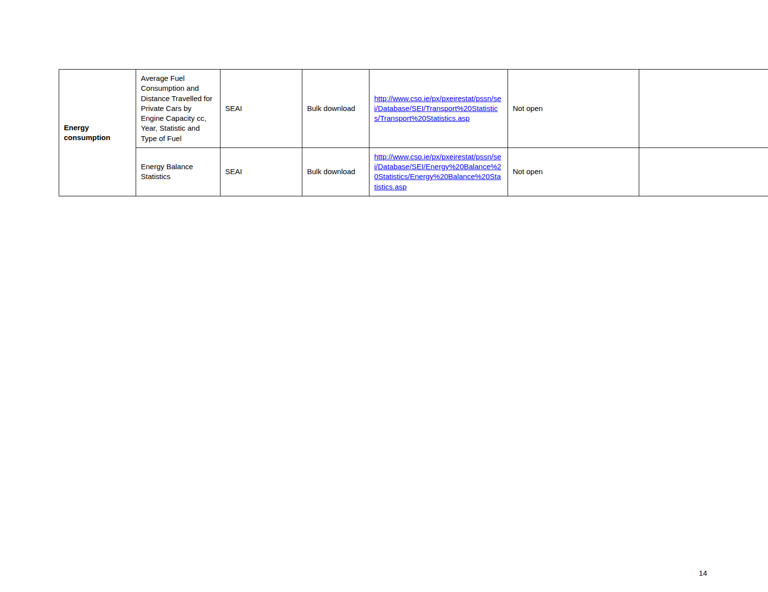| Energy consumption | Average Fuel Consumption and Distance Travelled for Private Cars by Engine Capacity cc, Year, Statistic and Type of Fuel | SEAI | Bulk download | http://www.cso.ie/px/pxeirestat/pssn/sei/Database/SEI/Transport%20Statistics/Transport%20Statistics.asp | Not open | |
| Energy Balance Statistics | SEAI | Bulk download | http://www.cso.ie/px/pxeirestat/pssn/sei/Database/SEI/Energy%20Balance%20Statistics/Energy%20Balance%20Statistics.asp | Not open | |
14